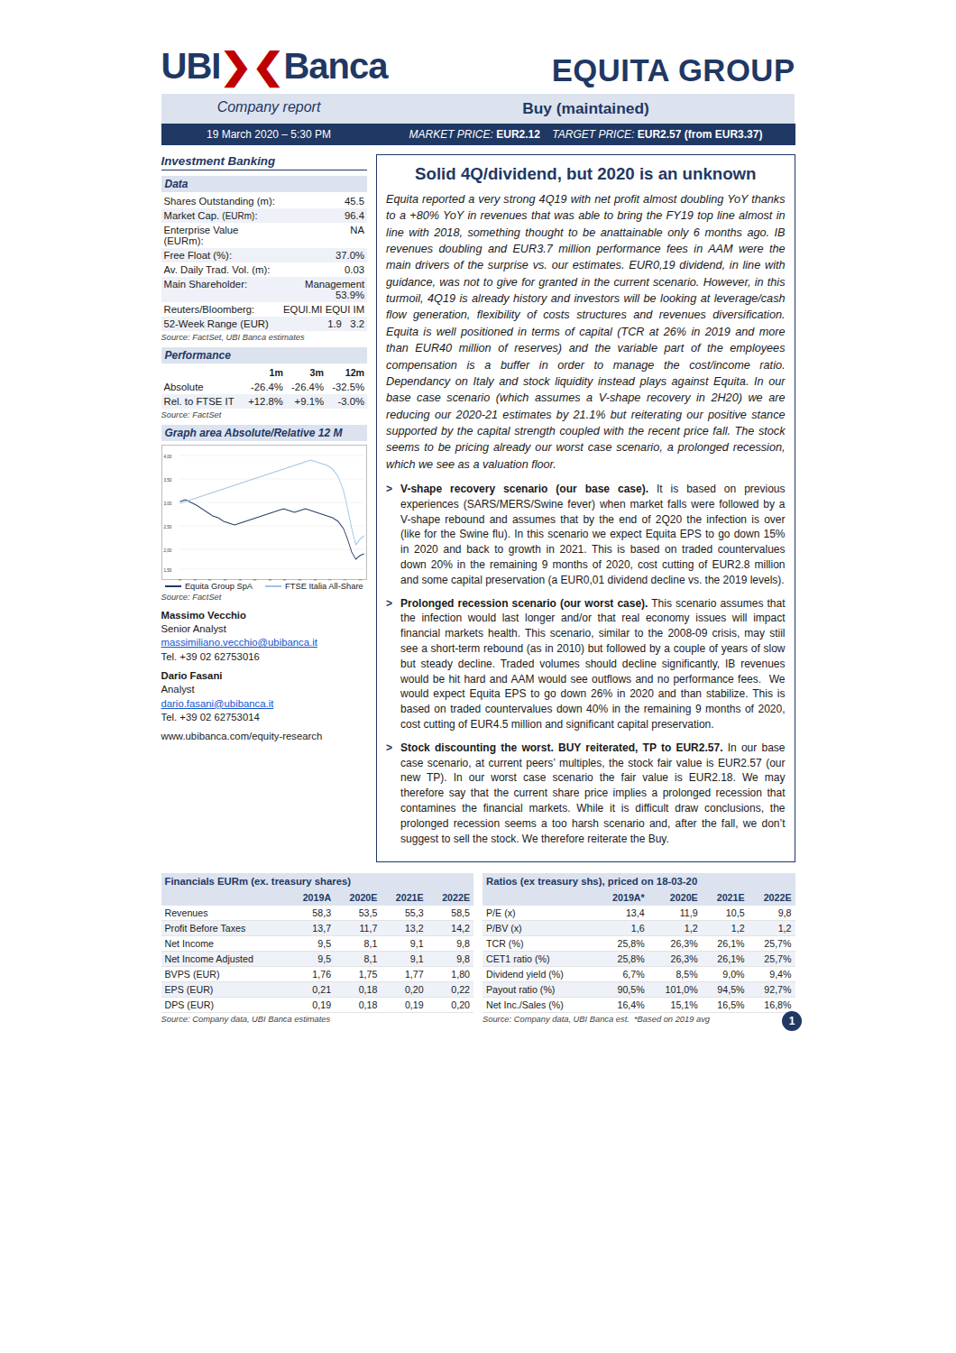UBI❯❮Banca
EQUITA GROUP
Company report
Buy (maintained)
19 March 2020 – 5:30 PM
MARKET PRICE: EUR2.12 TARGET PRICE: EUR2.57 (from EUR3.37)
Investment Banking
Data
| Shares Outstanding (m): | 45.5 |
| Market Cap. (EURm) : | 96.4 |
| Enterprise Value (EURm): | NA |
| Free Float (%): | 37.0% |
| Av. Daily Trad. Vol. (m): | 0.03 |
| Main Shareholder: | Management 53.9% |
| Reuters/Bloomberg: | EQUI.MI EQUI IM |
| 52-Week Range (EUR) | 1.9 3.2 |
Source: FactSet, UBI Banca estimates
Performance
| | 1m | 3m | 12m |
| Absolute | -26.4% | -26.4% | -32.5% |
| Rel. to FTSE IT | +12.8% | +9.1% | -3.0% |
Source: FactSet
Graph area Absolute/Relative 12 M
4,00 3,50 3,00 2,50 2,00 1,50 Mar-19 Apr-19 May-19 Jun-19 Jul-19 Aug-19 Sep-19 Oct-19 Nov-19 Dec-19 Jan-20 Feb-20 Mar-20
Equita Group SpA FTSE Italia All-Share
Source: FactSet
Massimo Vecchio
Senior Analyst
massimiliano.vecchio@ubibanca.it
Tel. +39 02 62753016
Dario Fasani
Analyst
dario.fasani@ubibanca.it
Tel. +39 02 62753014
www.ubibanca.com/equity-research
Solid 4Q/dividend, but 2020 is an unknown
Equita reported a very strong 4Q19 with net profit almost doubling YoY thanks to a +80% YoY in revenues that was able to bring the FY19 top line almost in line with 2018, something thought to be anattainable only 6 months ago. IB revenues doubling and EUR3.7 million performance fees in AAM were the main drivers of the surprise vs. our estimates. EUR0,19 dividend, in line with guidance, was not to give for granted in the current scenario. However, in this turmoil, 4Q19 is already history and investors will be looking at leverage/cash flow generation, flexibility of costs structures and revenues diversification. Equita is well positioned in terms of capital (TCR at 26% in 2019 and more than EUR40 million of reserves) and the variable part of the employees compensation is a buffer in order to manage the cost/income ratio. Dependancy on Italy and stock liquidity instead plays against Equita. In our base case scenario (which assumes a V-shape recovery in 2H20) we are reducing our 2020-21 estimates by 21.1% but reiterating our positive stance supported by the capital strength coupled with the recent price fall. The stock seems to be pricing already our worst case scenario, a prolonged recession, which we see as a valuation floor.
V-shape recovery scenario (our base case). It is based on previous experiences (SARS/MERS/Swine fever) when market falls were followed by a V-shape rebound and assumes that by the end of 2Q20 the infection is over (like for the Swine flu). In this scenario we expect Equita EPS to go down 15% in 2020 and back to growth in 2021. This is based on traded countervalues down 20% in the remaining 9 months of 2020, cost cutting of EUR2.8 million and some capital preservation (a EUR0,01 dividend decline vs. the 2019 levels).
Prolonged recession scenario (our worst case). This scenario assumes that the infection would last longer and/or that real economy issues will impact financial markets health. This scenario, similar to the 2008-09 crisis, may stiil see a short-term rebound (as in 2010) but followed by a couple of years of slow but steady decline. Traded volumes should decline significantly, IB revenues would be hit hard and AAM would see outflows and no performance fees. We would expect Equita EPS to go down 26% in 2020 and than stabilize. This is based on traded countervalues down 40% in the remaining 9 months of 2020, cost cutting of EUR4.5 million and significant capital preservation.
Stock discounting the worst. BUY reiterated, TP to EUR2.57. In our base case scenario, at current peers’ multiples, the stock fair value is EUR2.57 (our new TP). In our worst case scenario the fair value is EUR2.18. We may therefore say that the current share price implies a prolonged recession that contamines the financial markets. While it is difficult draw conclusions, the prolonged recession seems a too harsh scenario and, after the fall, we don’t suggest to sell the stock. We therefore reiterate the Buy.
Financials EURm (ex. treasury shares)
| | 2019A | 2020E | 2021E | 2022E |
| --- | --- | --- | --- | --- |
| Revenues | 58,3 | 53,5 | 55,3 | 58,5 |
| Profit Before Taxes | 13,7 | 11,7 | 13,2 | 14,2 |
| Net Income | 9,5 | 8,1 | 9,1 | 9,8 |
| Net Income Adjusted | 9,5 | 8,1 | 9,1 | 9,8 |
| BVPS (EUR) | 1,76 | 1,75 | 1,77 | 1,80 |
| EPS (EUR) | 0,21 | 0,18 | 0,20 | 0,22 |
| DPS (EUR) | 0,19 | 0,18 | 0,19 | 0,20 |
Source: Company data, UBI Banca estimates
Ratios (ex treasury shs), priced on 18-03-20
| | 2019A* | 2020E | 2021E | 2022E |
| --- | --- | --- | --- | --- |
| P/E (x) | 13,4 | 11,9 | 10,5 | 9,8 |
| P/BV (x) | 1,6 | 1,2 | 1,2 | 1,2 |
| TCR (%) | 25,8% | 26,3% | 26,1% | 25,7% |
| CET1 ratio (%) | 25,8% | 26,3% | 26,1% | 25,7% |
| Dividend yield (%) | 6,7% | 8,5% | 9,0% | 9,4% |
| Payout ratio (%) | 90,5% | 101,0% | 94,5% | 92,7% |
| Net Inc./Sales (%) | 16,4% | 15,1% | 16,5% | 16,8% |
Source: Company data, UBI Banca est. *Based on 2019 avg
1